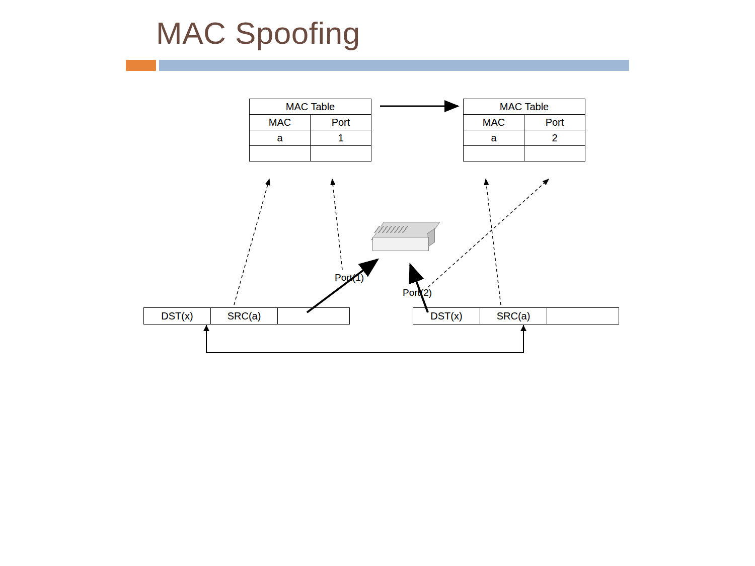MAC Spoofing
| MAC Table |
| --- |
| MAC | Port |
| a | 1 |
| MAC Table |
| --- |
| MAC | Port |
| a | 2 |
Port(1)
Port(2)
| DST(x) | SRC(a) | |
| DST(x) | SRC(a) | |